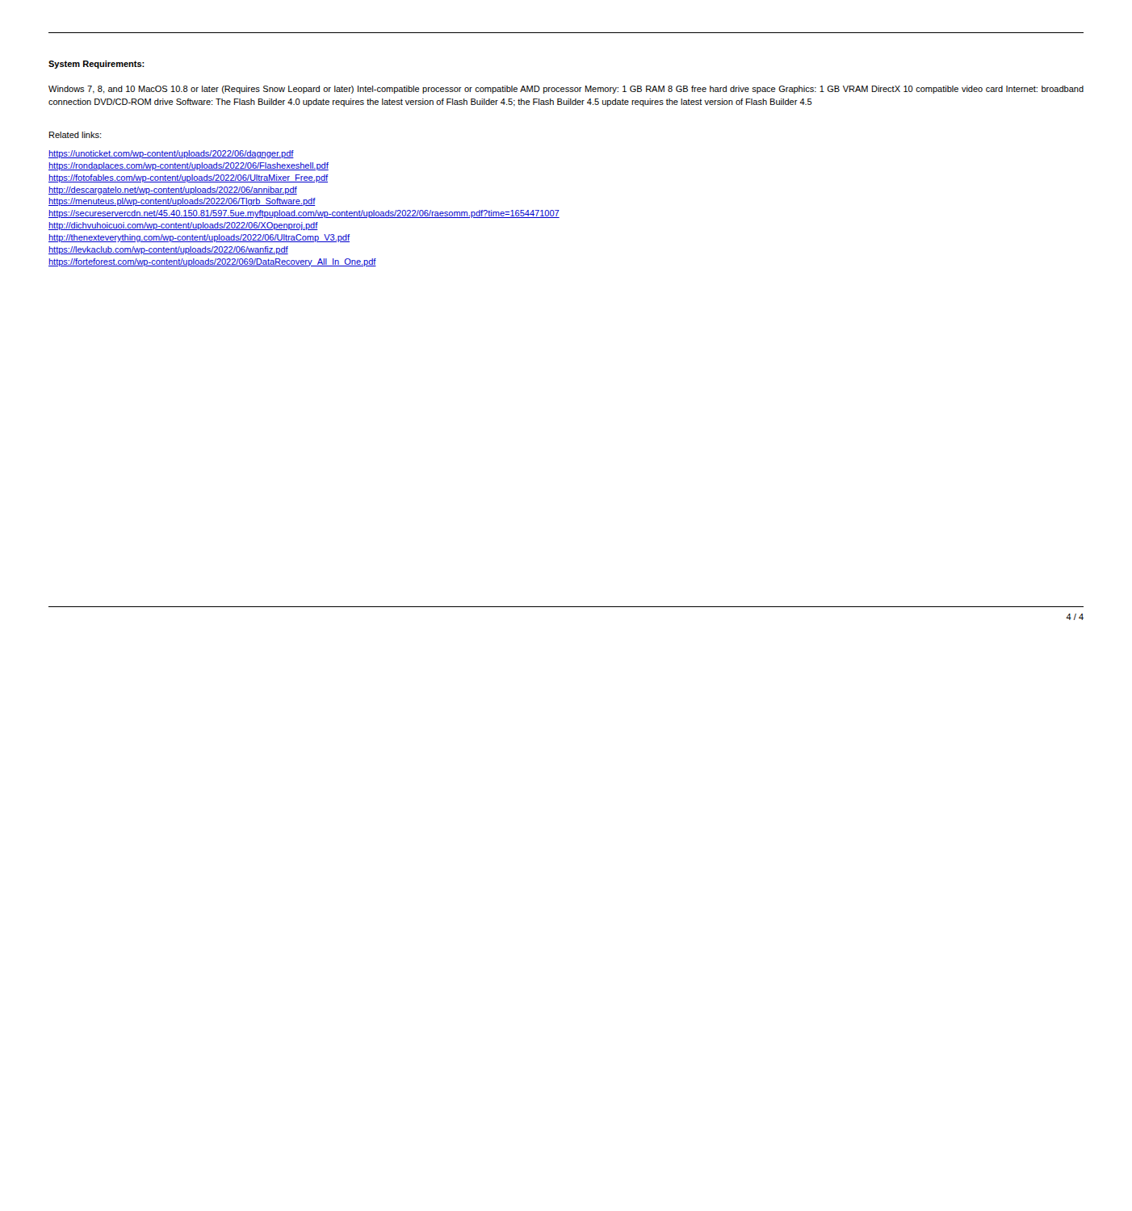System Requirements:
Windows 7, 8, and 10 MacOS 10.8 or later (Requires Snow Leopard or later) Intel-compatible processor or compatible AMD processor Memory: 1 GB RAM 8 GB free hard drive space Graphics: 1 GB VRAM DirectX 10 compatible video card Internet: broadband connection DVD/CD-ROM drive Software: The Flash Builder 4.0 update requires the latest version of Flash Builder 4.5; the Flash Builder 4.5 update requires the latest version of Flash Builder 4.5
Related links:
https://unoticket.com/wp-content/uploads/2022/06/dagnger.pdf
https://rondaplaces.com/wp-content/uploads/2022/06/Flashexeshell.pdf
https://fotofables.com/wp-content/uploads/2022/06/UltraMixer_Free.pdf
http://descargatelo.net/wp-content/uploads/2022/06/annibar.pdf
https://menuteus.pl/wp-content/uploads/2022/06/Tlgrb_Software.pdf
https://secureservercdn.net/45.40.150.81/597.5ue.myftpupload.com/wp-content/uploads/2022/06/raesomm.pdf?time=1654471007
http://dichvuhoicuoi.com/wp-content/uploads/2022/06/XOpenproj.pdf
http://thenexteverything.com/wp-content/uploads/2022/06/UltraComp_V3.pdf
https://levkaclub.com/wp-content/uploads/2022/06/wanfiz.pdf
https://forteforest.com/wp-content/uploads/2022/069/DataRecovery_All_In_One.pdf
4 / 4